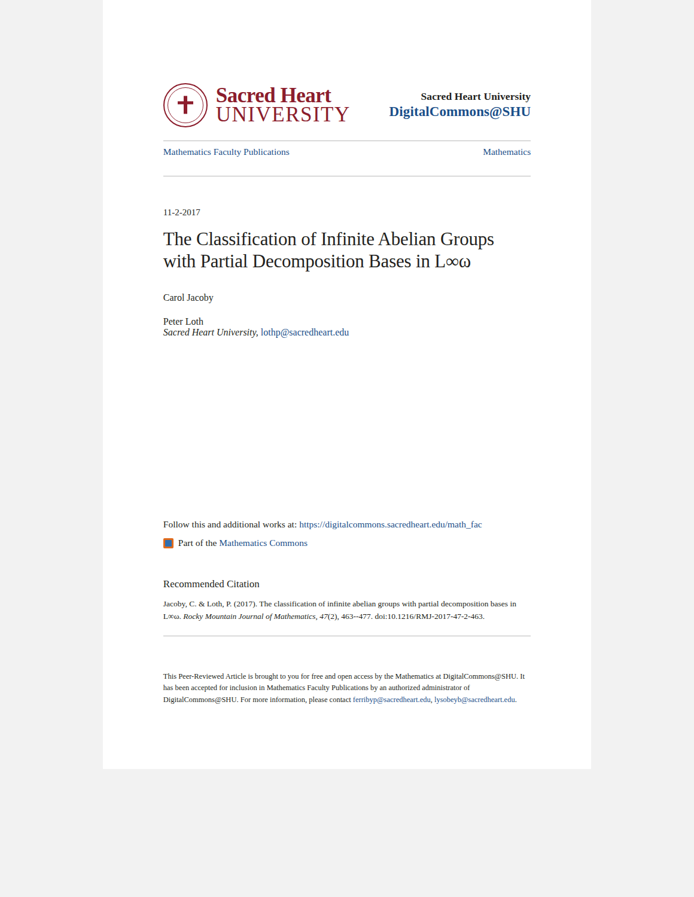Sacred Heart UNIVERSITY
Sacred Heart University
DigitalCommons@SHU
Mathematics Faculty Publications Mathematics
11-2-2017
The Classification of Infinite Abelian Groups with Partial Decomposition Bases in L∞ω
Carol Jacoby
Peter Loth
Sacred Heart University, lothp@sacredheart.edu
Follow this and additional works at: https://digitalcommons.sacredheart.edu/math_fac
Part of the Mathematics Commons
Recommended Citation
Jacoby, C. & Loth, P. (2017). The classification of infinite abelian groups with partial decomposition bases in L∞ω. Rocky Mountain Journal of Mathematics, 47(2), 463--477. doi:10.1216/RMJ-2017-47-2-463.
This Peer-Reviewed Article is brought to you for free and open access by the Mathematics at DigitalCommons@SHU. It has been accepted for inclusion in Mathematics Faculty Publications by an authorized administrator of DigitalCommons@SHU. For more information, please contact ferribyp@sacredheart.edu, lysobeyb@sacredheart.edu.